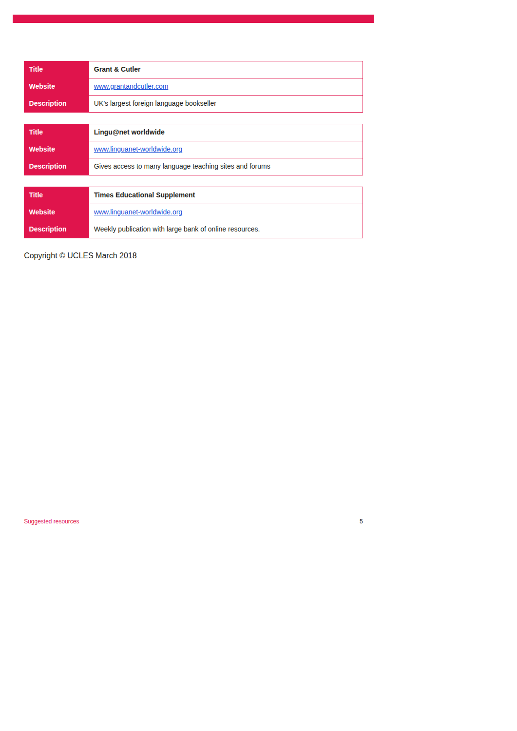| Title | Grant & Cutler |
| Website | www.grantandcutler.com |
| Description | UK’s largest foreign language bookseller |
| Title | Lingu@net worldwide |
| Website | www.linguanet-worldwide.org |
| Description | Gives access to many language teaching sites and forums |
| Title | Times Educational Supplement |
| Website | www.linguanet-worldwide.org |
| Description | Weekly publication with large bank of online resources. |
Copyright © UCLES March 2018
Suggested resources 5